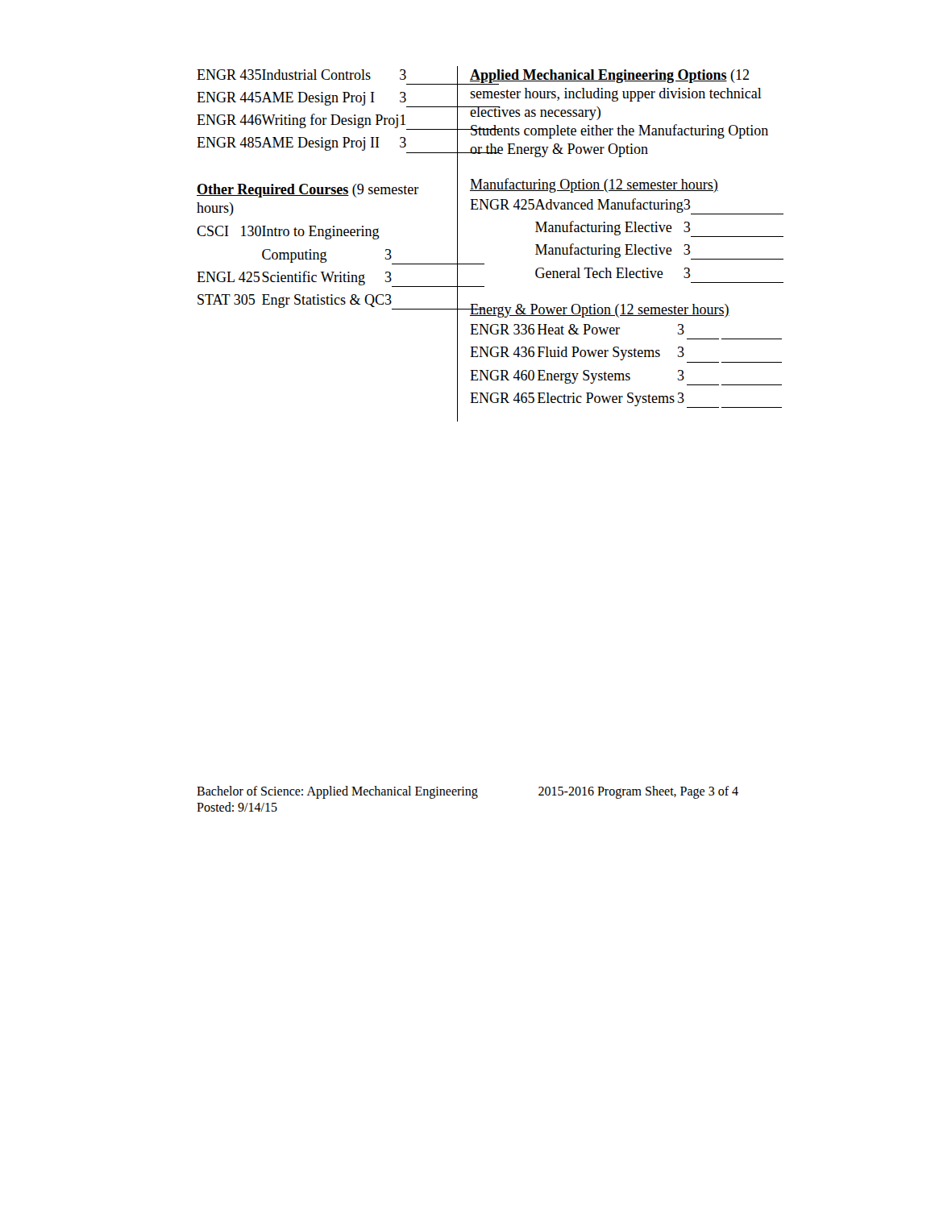| ENGR 435 | Industrial Controls | 3 | | |
| ENGR 445 | AME Design Proj I | 3 | | |
| ENGR 446 | Writing for Design Proj | 1 | | |
| ENGR 485 | AME Design Proj II | 3 | | |
Other Required Courses (9 semester hours)
| CSCI 130 | Intro to Engineering | | | |
| | Computing | 3 | | |
| ENGL 425 | Scientific Writing | 3 | | |
| STAT 305 | Engr Statistics & QC | 3 | | |
Applied Mechanical Engineering Options (12 semester hours, including upper division technical electives as necessary)
Students complete either the Manufacturing Option or the Energy & Power Option
Manufacturing Option (12 semester hours)
| ENGR 425 | Advanced Manufacturing | 3 | | |
| | Manufacturing Elective | 3 | | |
| | Manufacturing Elective | 3 | | |
| | General Tech Elective | 3 | | |
Energy & Power Option (12 semester hours)
| ENGR 336 | Heat & Power | 3 | | |
| ENGR 436 | Fluid Power Systems | 3 | | |
| ENGR 460 | Energy Systems | 3 | | |
| ENGR 465 | Electric Power Systems | 3 | | |
Bachelor of Science: Applied Mechanical Engineering
Posted: 9/14/15
2015-2016 Program Sheet, Page 3 of 4